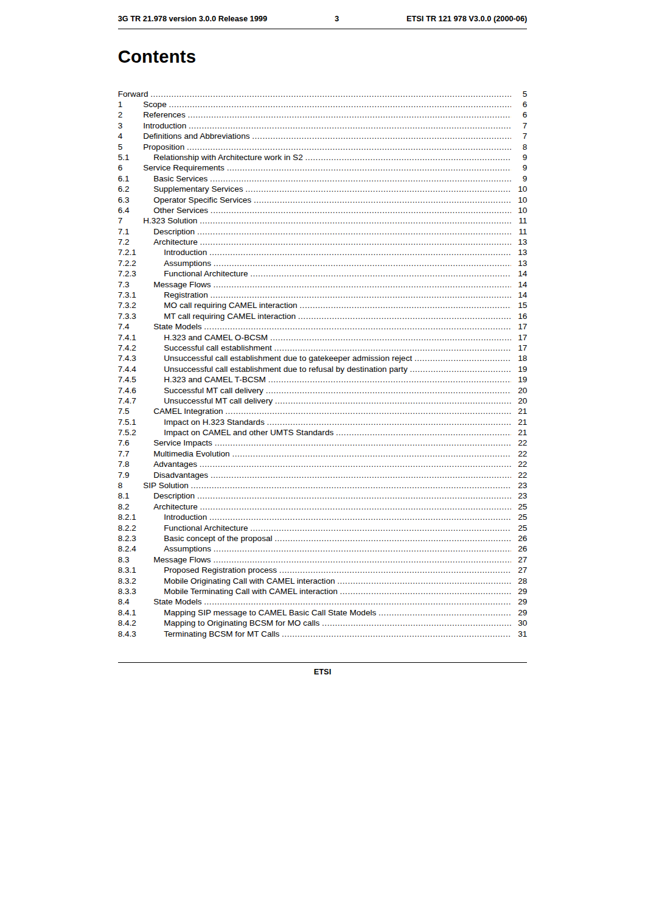3G TR 21.978 version 3.0.0 Release 1999
3
ETSI TR 121 978 V3.0.0 (2000-06)
Contents
Forward .................................................................................................................................................. 5
1 Scope ............................................................................................................................................................. 6
2 References .................................................................................................................................................... 6
3 Introduction .................................................................................................................................................. 7
4 Definitions and Abbreviations ............................................................................................................. 7
5 Proposition ................................................................................................................................................... 8
5.1 Relationship with Architecture work in S2 ................................................................................................. 9
6 Service Requirements ................................................................................................................. 9
6.1 Basic Services ................................................................................................................................................. 9
6.2 Supplementary Services ..................................................................................................................................... 10
6.3 Operator Specific Services .................................................................................................................................. 10
6.4 Other Services ................................................................................................................................................. 10
7 H.323 Solution ......................................................................................................................... 11
7.1 Description ..................................................................................................................................................... 11
7.2 Architecture ................................................................................................................................................... 13
7.2.1 Introduction ................................................................................................................................................. 13
7.2.2 Assumptions ............................................................................................................................................... 13
7.2.3 Functional Architecture ................................................................................................................................. 14
7.3 Message Flows ................................................................................................................................................ 14
7.3.1 Registration ................................................................................................................................................. 14
7.3.2 MO call requiring CAMEL interaction ................................................................................................. 15
7.3.3 MT call requiring CAMEL interaction .................................................................................................. 16
7.4 State Models .................................................................................................................................................. 17
7.4.1 H.323 and CAMEL O-BCSM ................................................................................................................. 17
7.4.2 Successful call establishment ................................................................................................................. 17
7.4.3 Unsuccessful call establishment due to gatekeeper admission reject ....................................................... 18
7.4.4 Unsuccessful call establishment due to refusal by destination party ........................................................ 19
7.4.5 H.323 and CAMEL T-BCSM .................................................................................................................. 19
7.4.6 Successful MT call delivery .................................................................................................................. 20
7.4.7 Unsuccessful MT call delivery .............................................................................................................. 20
7.5 CAMEL Integration ......................................................................................................................................... 21
7.5.1 Impact on H.323 Standards ................................................................................................................... 21
7.5.2 Impact on CAMEL and other UMTS Standards ..................................................................................... 21
7.6 Service Impacts ............................................................................................................................................... 22
7.7 Multimedia Evolution ....................................................................................................................................... 22
7.8 Advantages .................................................................................................................................................... 22
7.9 Disadvantages ................................................................................................................................................. 22
8 SIP Solution ............................................................................................................................. 23
8.1 Description ..................................................................................................................................................... 23
8.2 Architecture ................................................................................................................................................... 25
8.2.1 Introduction ................................................................................................................................................. 25
8.2.2 Functional Architecture ................................................................................................................................. 25
8.2.3 Basic concept of the proposal ................................................................................................................. 26
8.2.4 Assumptions ............................................................................................................................................... 26
8.3 Message Flows ................................................................................................................................................ 27
8.3.1 Proposed Registration process .............................................................................................................. 27
8.3.2 Mobile Originating Call with CAMEL interaction ................................................................................. 28
8.3.3 Mobile Terminating Call with CAMEL interaction ................................................................................ 29
8.4 State Models .................................................................................................................................................. 29
8.4.1 Mapping SIP message to CAMEL Basic Call State Models ..................................................................... 29
8.4.2 Mapping to Originating BCSM for MO calls ......................................................................................... 30
8.4.3 Terminating BCSM for MT Calls ......................................................................................................... 31
ETSI